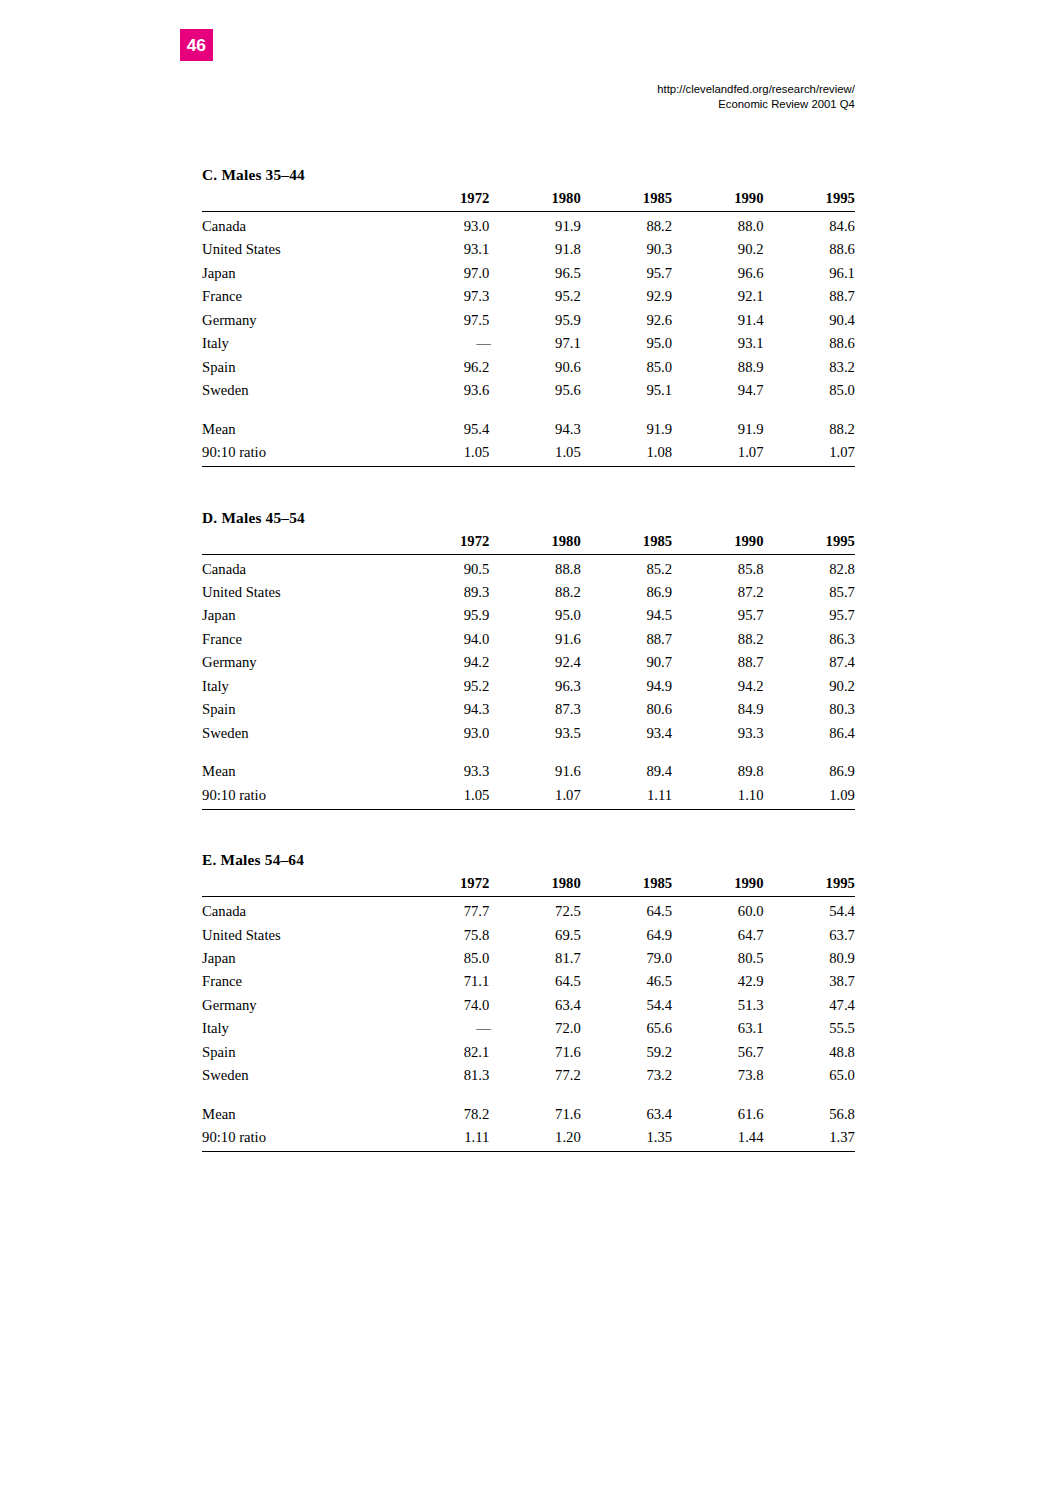46
http://clevelandfed.org/research/review/
Economic Review 2001 Q4
C. Males 35–44
| | 1972 | 1980 | 1985 | 1990 | 1995 |
| --- | --- | --- | --- | --- | --- |
| Canada | 93.0 | 91.9 | 88.2 | 88.0 | 84.6 |
| United States | 93.1 | 91.8 | 90.3 | 90.2 | 88.6 |
| Japan | 97.0 | 96.5 | 95.7 | 96.6 | 96.1 |
| France | 97.3 | 95.2 | 92.9 | 92.1 | 88.7 |
| Germany | 97.5 | 95.9 | 92.6 | 91.4 | 90.4 |
| Italy | — | 97.1 | 95.0 | 93.1 | 88.6 |
| Spain | 96.2 | 90.6 | 85.0 | 88.9 | 83.2 |
| Sweden | 93.6 | 95.6 | 95.1 | 94.7 | 85.0 |
| Mean | 95.4 | 94.3 | 91.9 | 91.9 | 88.2 |
| 90:10 ratio | 1.05 | 1.05 | 1.08 | 1.07 | 1.07 |
D. Males 45–54
| | 1972 | 1980 | 1985 | 1990 | 1995 |
| --- | --- | --- | --- | --- | --- |
| Canada | 90.5 | 88.8 | 85.2 | 85.8 | 82.8 |
| United States | 89.3 | 88.2 | 86.9 | 87.2 | 85.7 |
| Japan | 95.9 | 95.0 | 94.5 | 95.7 | 95.7 |
| France | 94.0 | 91.6 | 88.7 | 88.2 | 86.3 |
| Germany | 94.2 | 92.4 | 90.7 | 88.7 | 87.4 |
| Italy | 95.2 | 96.3 | 94.9 | 94.2 | 90.2 |
| Spain | 94.3 | 87.3 | 80.6 | 84.9 | 80.3 |
| Sweden | 93.0 | 93.5 | 93.4 | 93.3 | 86.4 |
| Mean | 93.3 | 91.6 | 89.4 | 89.8 | 86.9 |
| 90:10 ratio | 1.05 | 1.07 | 1.11 | 1.10 | 1.09 |
E. Males 54–64
| | 1972 | 1980 | 1985 | 1990 | 1995 |
| --- | --- | --- | --- | --- | --- |
| Canada | 77.7 | 72.5 | 64.5 | 60.0 | 54.4 |
| United States | 75.8 | 69.5 | 64.9 | 64.7 | 63.7 |
| Japan | 85.0 | 81.7 | 79.0 | 80.5 | 80.9 |
| France | 71.1 | 64.5 | 46.5 | 42.9 | 38.7 |
| Germany | 74.0 | 63.4 | 54.4 | 51.3 | 47.4 |
| Italy | — | 72.0 | 65.6 | 63.1 | 55.5 |
| Spain | 82.1 | 71.6 | 59.2 | 56.7 | 48.8 |
| Sweden | 81.3 | 77.2 | 73.2 | 73.8 | 65.0 |
| Mean | 78.2 | 71.6 | 63.4 | 61.6 | 56.8 |
| 90:10 ratio | 1.11 | 1.20 | 1.35 | 1.44 | 1.37 |